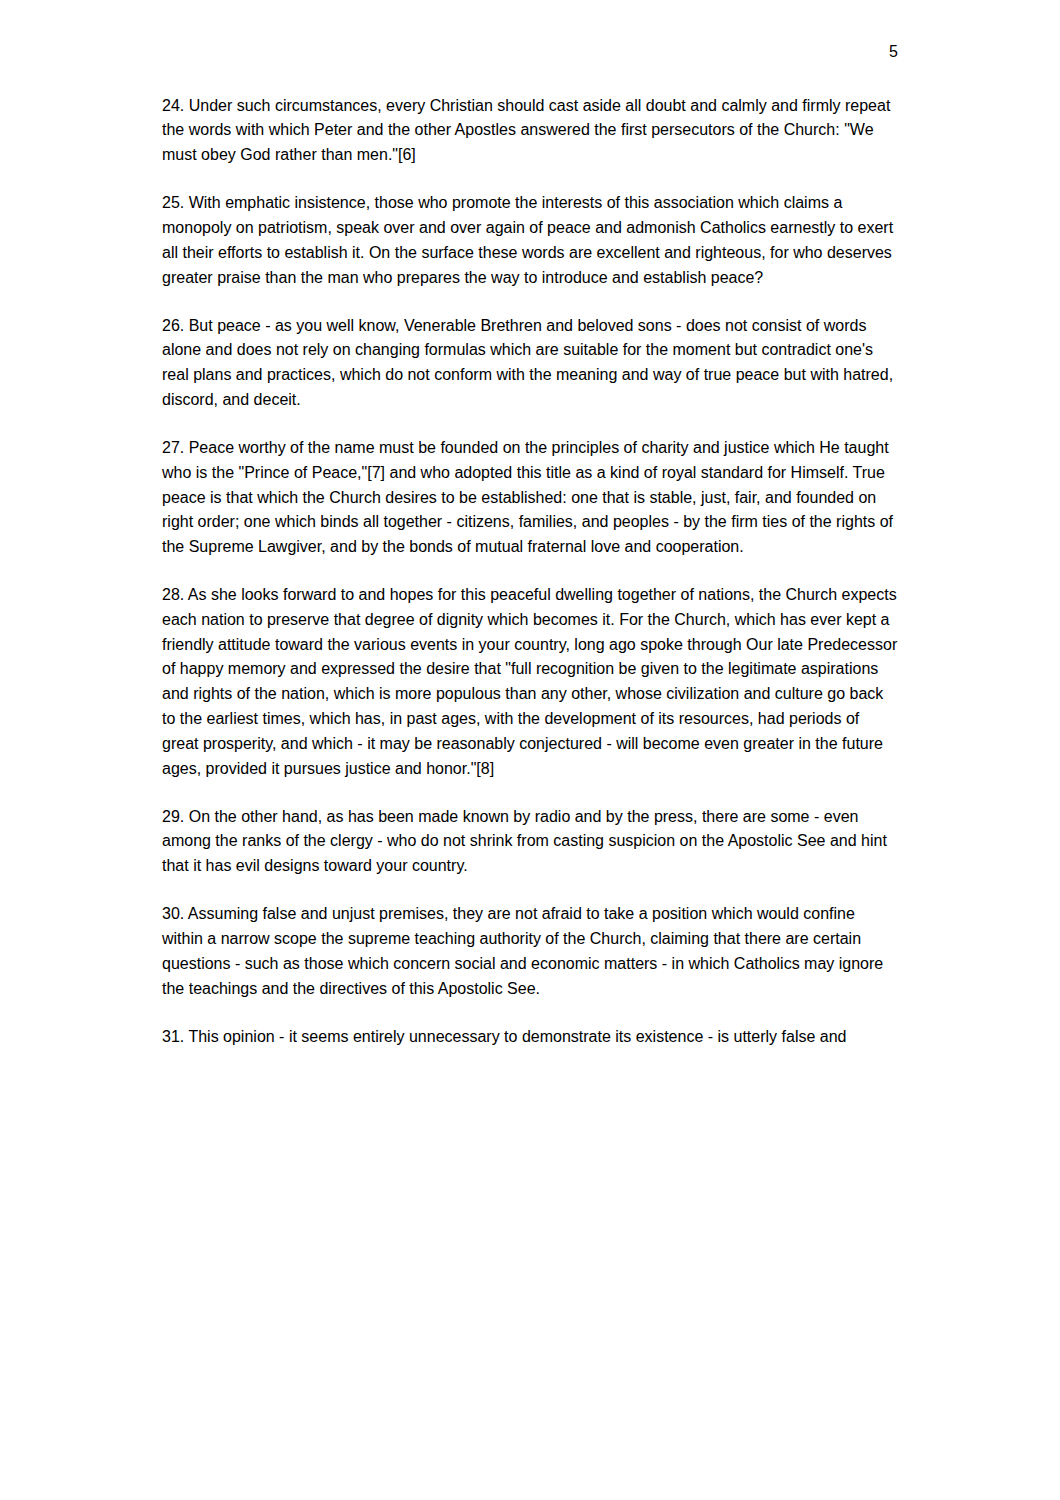5
24. Under such circumstances, every Christian should cast aside all doubt and calmly and firmly repeat the words with which Peter and the other Apostles answered the first persecutors of the Church: "We must obey God rather than men."[6]
25. With emphatic insistence, those who promote the interests of this association which claims a monopoly on patriotism, speak over and over again of peace and admonish Catholics earnestly to exert all their efforts to establish it. On the surface these words are excellent and righteous, for who deserves greater praise than the man who prepares the way to introduce and establish peace?
26. But peace - as you well know, Venerable Brethren and beloved sons - does not consist of words alone and does not rely on changing formulas which are suitable for the moment but contradict one's real plans and practices, which do not conform with the meaning and way of true peace but with hatred, discord, and deceit.
27. Peace worthy of the name must be founded on the principles of charity and justice which He taught who is the "Prince of Peace,"[7] and who adopted this title as a kind of royal standard for Himself. True peace is that which the Church desires to be established: one that is stable, just, fair, and founded on right order; one which binds all together - citizens, families, and peoples - by the firm ties of the rights of the Supreme Lawgiver, and by the bonds of mutual fraternal love and cooperation.
28. As she looks forward to and hopes for this peaceful dwelling together of nations, the Church expects each nation to preserve that degree of dignity which becomes it. For the Church, which has ever kept a friendly attitude toward the various events in your country, long ago spoke through Our late Predecessor of happy memory and expressed the desire that "full recognition be given to the legitimate aspirations and rights of the nation, which is more populous than any other, whose civilization and culture go back to the earliest times, which has, in past ages, with the development of its resources, had periods of great prosperity, and which - it may be reasonably conjectured - will become even greater in the future ages, provided it pursues justice and honor."[8]
29. On the other hand, as has been made known by radio and by the press, there are some - even among the ranks of the clergy - who do not shrink from casting suspicion on the Apostolic See and hint that it has evil designs toward your country.
30. Assuming false and unjust premises, they are not afraid to take a position which would confine within a narrow scope the supreme teaching authority of the Church, claiming that there are certain questions - such as those which concern social and economic matters - in which Catholics may ignore the teachings and the directives of this Apostolic See.
31. This opinion - it seems entirely unnecessary to demonstrate its existence - is utterly false and